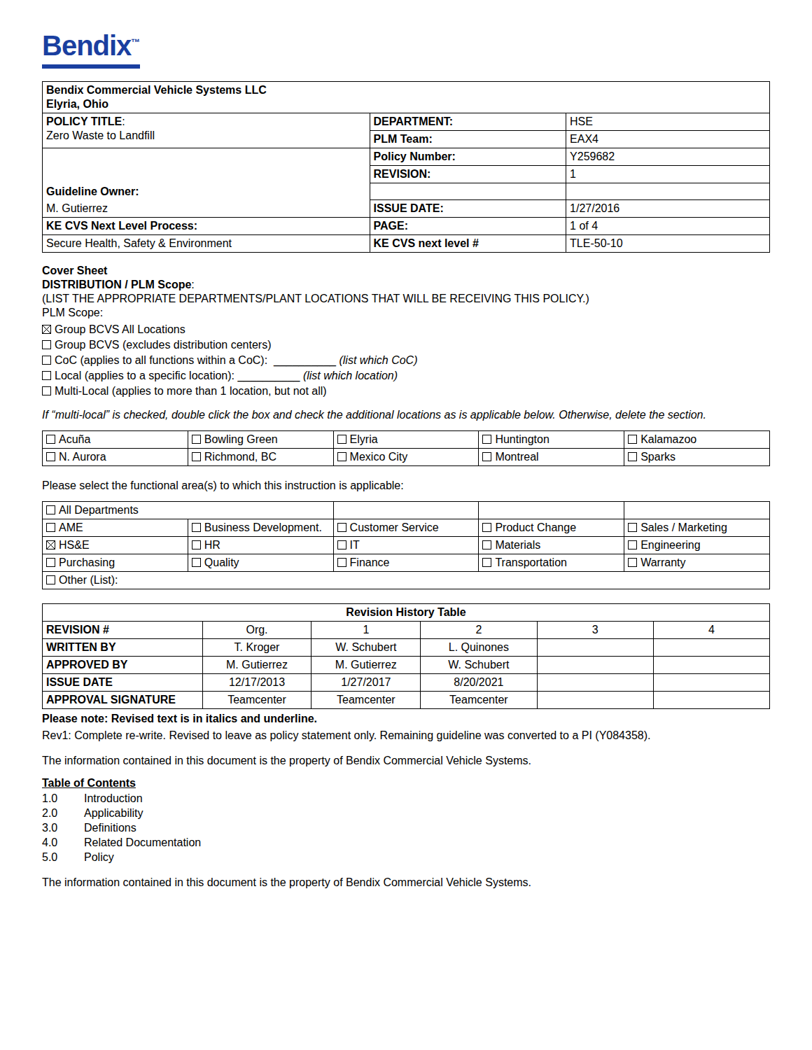Bendix™
| Bendix Commercial Vehicle Systems LLC Elyria, Ohio |
| POLICY TITLE : Zero Waste to Landfill | DEPARTMENT: | HSE |
| PLM Team: | EAX4 |
| | Policy Number: | Y259682 |
| REVISION: | 1 |
| Guideline Owner: | | |
| M. Gutierrez | ISSUE DATE: | 1/27/2016 |
| KE CVS Next Level Process: | PAGE: | 1 of 4 |
| Secure Health, Safety & Environment | KE CVS next level # | TLE-50-10 |
Cover Sheet
DISTRIBUTION / PLM Scope:
(LIST THE APPROPRIATE DEPARTMENTS/PLANT LOCATIONS THAT WILL BE RECEIVING THIS POLICY.)
PLM Scope:
Group BCVS All Locations
Group BCVS (excludes distribution centers)
CoC (applies to all functions within a CoC): __________ (list which CoC)
Local (applies to a specific location): __________ (list which location)
Multi-Local (applies to more than 1 location, but not all)
If “multi-local” is checked, double click the box and check the additional locations as is applicable below. Otherwise, delete the section.
| Acuña | Bowling Green | Elyria | Huntington | Kalamazoo |
| N. Aurora | Richmond, BC | Mexico City | Montreal | Sparks |
Please select the functional area(s) to which this instruction is applicable:
| All Departments | | | |
| AME | Business Development. | Customer Service | Product Change | Sales / Marketing |
| HS&E | HR | IT | Materials | Engineering |
| Purchasing | Quality | Finance | Transportation | Warranty |
| Other (List): |
| Revision History Table |
| --- |
| REVISION # | Org. | 1 | 2 | 3 | 4 |
| WRITTEN BY | T. Kroger | W. Schubert | L. Quinones | | |
| APPROVED BY | M. Gutierrez | M. Gutierrez | W. Schubert | | |
| ISSUE DATE | 12/17/2013 | 1/27/2017 | 8/20/2021 | | |
| APPROVAL SIGNATURE | Teamcenter | Teamcenter | Teamcenter | | |
Please note: Revised text is in italics and underline.
Rev1: Complete re-write. Revised to leave as policy statement only. Remaining guideline was converted to a PI (Y084358).
The information contained in this document is the property of Bendix Commercial Vehicle Systems.
Table of Contents
1.0 Introduction
2.0 Applicability
3.0 Definitions
4.0 Related Documentation
5.0 Policy
The information contained in this document is the property of Bendix Commercial Vehicle Systems.